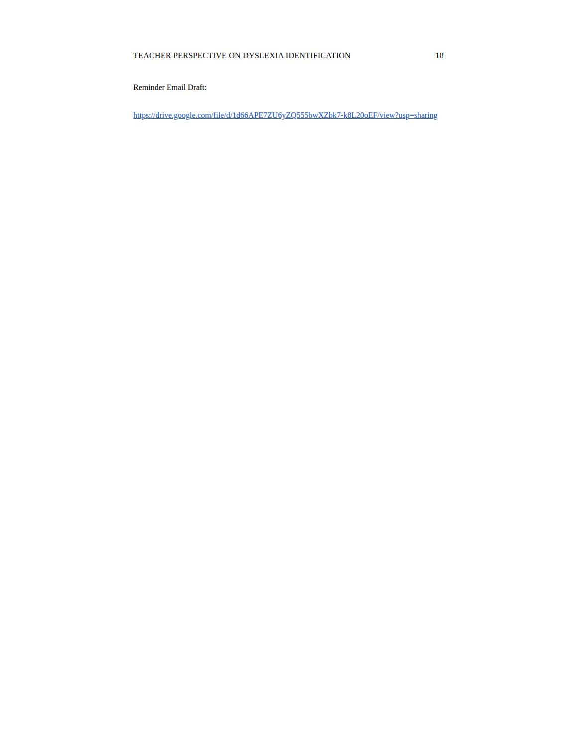Teacher Perspective on Dyslexia Identification 18
Reminder Email Draft:
https://drive.google.com/file/d/1d66APE7ZU6yZQ555bwXZbk7-k8L20oEF/view?usp=sharing